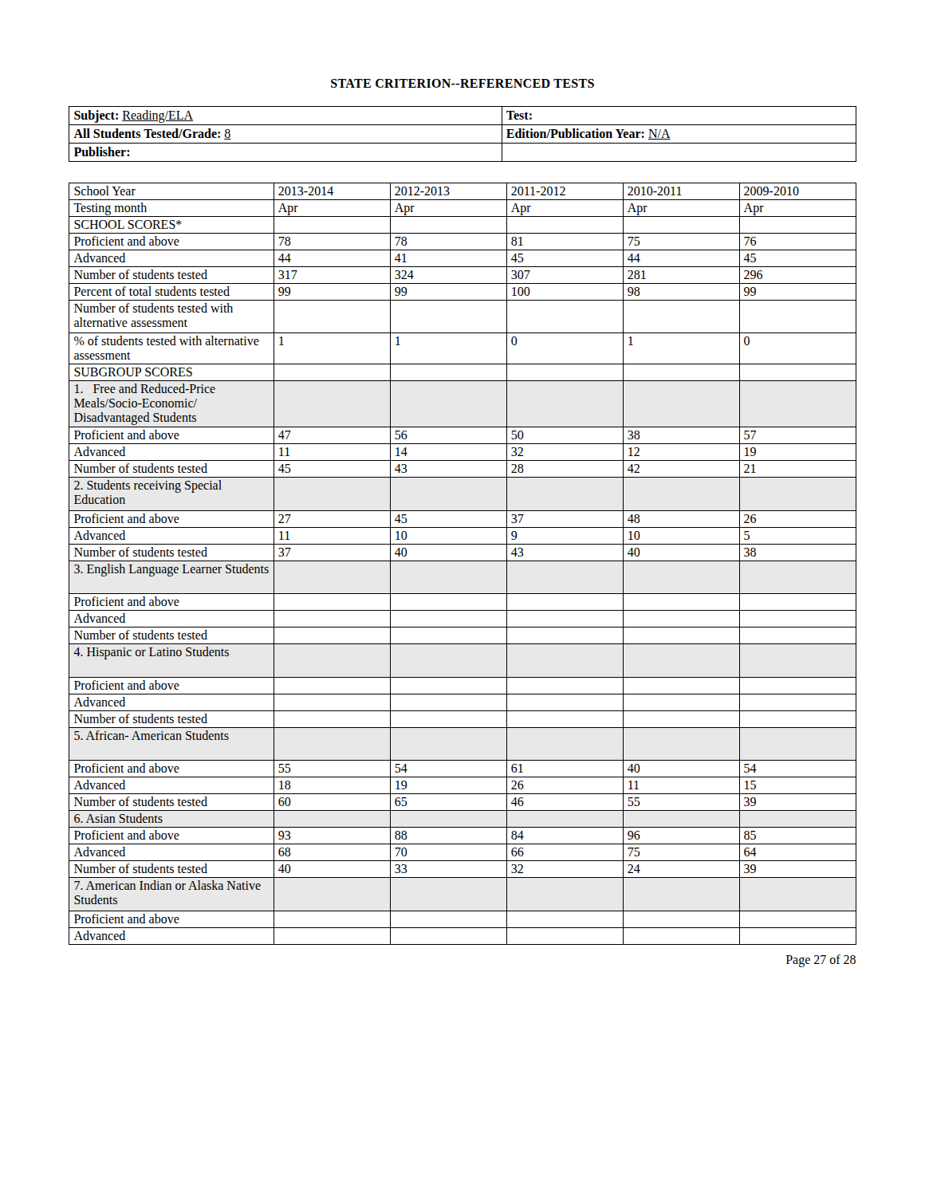STATE CRITERION--REFERENCED TESTS
| Subject: Reading/ELA | Test: |
| All Students Tested/Grade: 8 | Edition/Publication Year: N/A |
| Publisher: | |
| School Year | 2013-2014 | 2012-2013 | 2011-2012 | 2010-2011 | 2009-2010 |
| Testing month | Apr | Apr | Apr | Apr | Apr |
| SCHOOL SCORES* | | | | | |
| Proficient and above | 78 | 78 | 81 | 75 | 76 |
| Advanced | 44 | 41 | 45 | 44 | 45 |
| Number of students tested | 317 | 324 | 307 | 281 | 296 |
| Percent of total students tested | 99 | 99 | 100 | 98 | 99 |
| Number of students tested with alternative assessment | | | | | |
| % of students tested with alternative assessment | 1 | 1 | 0 | 1 | 0 |
| SUBGROUP SCORES | | | | | |
| 1. Free and Reduced-Price Meals/Socio-Economic/ Disadvantaged Students | | | | | |
| Proficient and above | 47 | 56 | 50 | 38 | 57 |
| Advanced | 11 | 14 | 32 | 12 | 19 |
| Number of students tested | 45 | 43 | 28 | 42 | 21 |
| 2. Students receiving Special Education | | | | | |
| Proficient and above | 27 | 45 | 37 | 48 | 26 |
| Advanced | 11 | 10 | 9 | 10 | 5 |
| Number of students tested | 37 | 40 | 43 | 40 | 38 |
| 3. English Language Learner Students | | | | | |
| Proficient and above | | | | | |
| Advanced | | | | | |
| Number of students tested | | | | | |
| 4. Hispanic or Latino Students | | | | | |
| Proficient and above | | | | | |
| Advanced | | | | | |
| Number of students tested | | | | | |
| 5. African- American Students | | | | | |
| Proficient and above | 55 | 54 | 61 | 40 | 54 |
| Advanced | 18 | 19 | 26 | 11 | 15 |
| Number of students tested | 60 | 65 | 46 | 55 | 39 |
| 6. Asian Students | | | | | |
| Proficient and above | 93 | 88 | 84 | 96 | 85 |
| Advanced | 68 | 70 | 66 | 75 | 64 |
| Number of students tested | 40 | 33 | 32 | 24 | 39 |
| 7. American Indian or Alaska Native Students | | | | | |
| Proficient and above | | | | | |
| Advanced | | | | | |
Page 27 of 28